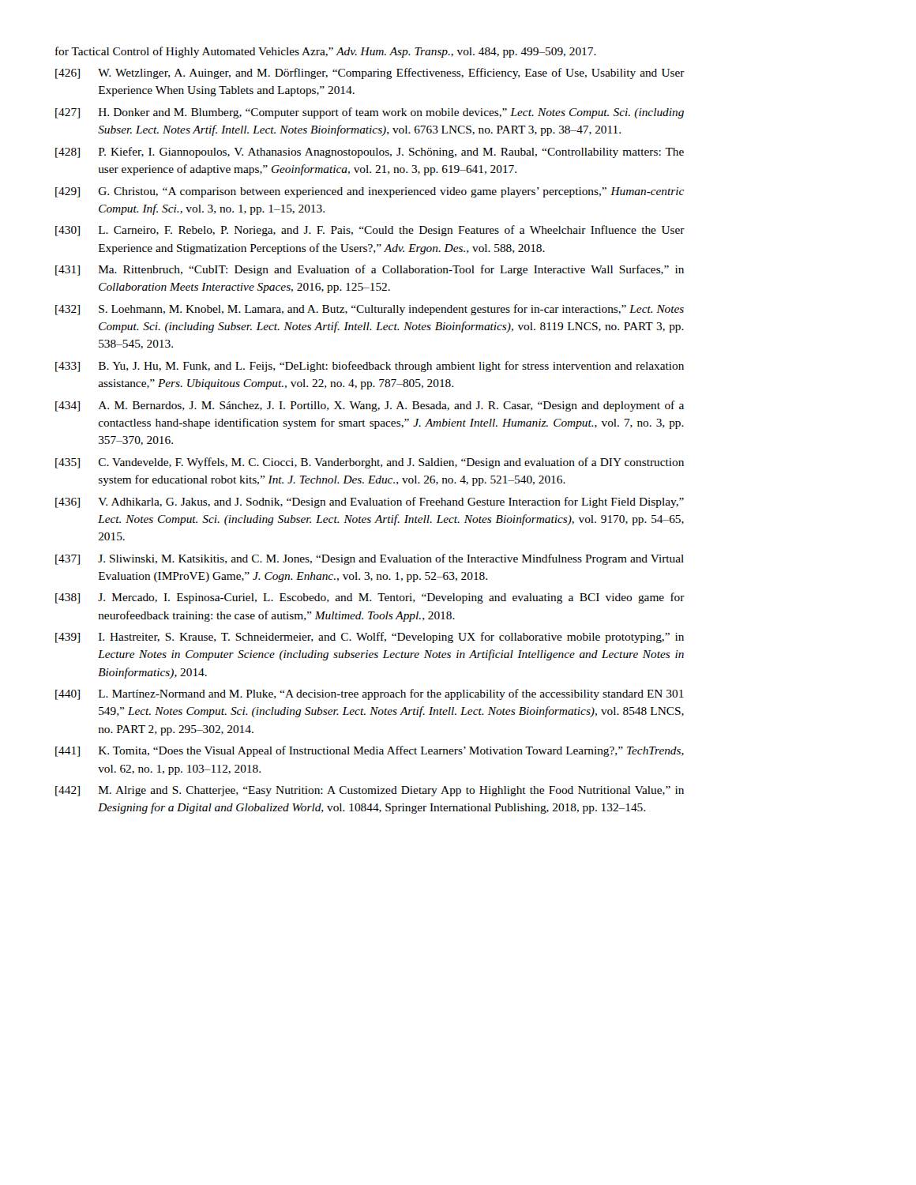for Tactical Control of Highly Automated Vehicles Azra,” Adv. Hum. Asp. Transp., vol. 484, pp. 499–509, 2017.
[426] W. Wetzlinger, A. Auinger, and M. Dörflinger, “Comparing Effectiveness, Efficiency, Ease of Use, Usability and User Experience When Using Tablets and Laptops,” 2014.
[427] H. Donker and M. Blumberg, “Computer support of team work on mobile devices,” Lect. Notes Comput. Sci. (including Subser. Lect. Notes Artif. Intell. Lect. Notes Bioinformatics), vol. 6763 LNCS, no. PART 3, pp. 38–47, 2011.
[428] P. Kiefer, I. Giannopoulos, V. Athanasios Anagnostopoulos, J. Schöning, and M. Raubal, “Controllability matters: The user experience of adaptive maps,” Geoinformatica, vol. 21, no. 3, pp. 619–641, 2017.
[429] G. Christou, “A comparison between experienced and inexperienced video game players’ perceptions,” Human-centric Comput. Inf. Sci., vol. 3, no. 1, pp. 1–15, 2013.
[430] L. Carneiro, F. Rebelo, P. Noriega, and J. F. Pais, “Could the Design Features of a Wheelchair Influence the User Experience and Stigmatization Perceptions of the Users?,” Adv. Ergon. Des., vol. 588, 2018.
[431] Ma. Rittenbruch, “CubIT: Design and Evaluation of a Collaboration-Tool for Large Interactive Wall Surfaces,” in Collaboration Meets Interactive Spaces, 2016, pp. 125–152.
[432] S. Loehmann, M. Knobel, M. Lamara, and A. Butz, “Culturally independent gestures for in-car interactions,” Lect. Notes Comput. Sci. (including Subser. Lect. Notes Artif. Intell. Lect. Notes Bioinformatics), vol. 8119 LNCS, no. PART 3, pp. 538–545, 2013.
[433] B. Yu, J. Hu, M. Funk, and L. Feijs, “DeLight: biofeedback through ambient light for stress intervention and relaxation assistance,” Pers. Ubiquitous Comput., vol. 22, no. 4, pp. 787–805, 2018.
[434] A. M. Bernardos, J. M. Sánchez, J. I. Portillo, X. Wang, J. A. Besada, and J. R. Casar, “Design and deployment of a contactless hand-shape identification system for smart spaces,” J. Ambient Intell. Humaniz. Comput., vol. 7, no. 3, pp. 357–370, 2016.
[435] C. Vandevelde, F. Wyffels, M. C. Ciocci, B. Vanderborght, and J. Saldien, “Design and evaluation of a DIY construction system for educational robot kits,” Int. J. Technol. Des. Educ., vol. 26, no. 4, pp. 521–540, 2016.
[436] V. Adhikarla, G. Jakus, and J. Sodnik, “Design and Evaluation of Freehand Gesture Interaction for Light Field Display,” Lect. Notes Comput. Sci. (including Subser. Lect. Notes Artif. Intell. Lect. Notes Bioinformatics), vol. 9170, pp. 54–65, 2015.
[437] J. Sliwinski, M. Katsikitis, and C. M. Jones, “Design and Evaluation of the Interactive Mindfulness Program and Virtual Evaluation (IMProVE) Game,” J. Cogn. Enhanc., vol. 3, no. 1, pp. 52–63, 2018.
[438] J. Mercado, I. Espinosa-Curiel, L. Escobedo, and M. Tentori, “Developing and evaluating a BCI video game for neurofeedback training: the case of autism,” Multimed. Tools Appl., 2018.
[439] I. Hastreiter, S. Krause, T. Schneidermeier, and C. Wolff, “Developing UX for collaborative mobile prototyping,” in Lecture Notes in Computer Science (including subseries Lecture Notes in Artificial Intelligence and Lecture Notes in Bioinformatics), 2014.
[440] L. Martínez-Normand and M. Pluke, “A decision-tree approach for the applicability of the accessibility standard EN 301 549,” Lect. Notes Comput. Sci. (including Subser. Lect. Notes Artif. Intell. Lect. Notes Bioinformatics), vol. 8548 LNCS, no. PART 2, pp. 295–302, 2014.
[441] K. Tomita, “Does the Visual Appeal of Instructional Media Affect Learners’ Motivation Toward Learning?,” TechTrends, vol. 62, no. 1, pp. 103–112, 2018.
[442] M. Alrige and S. Chatterjee, “Easy Nutrition: A Customized Dietary App to Highlight the Food Nutritional Value,” in Designing for a Digital and Globalized World, vol. 10844, Springer International Publishing, 2018, pp. 132–145.